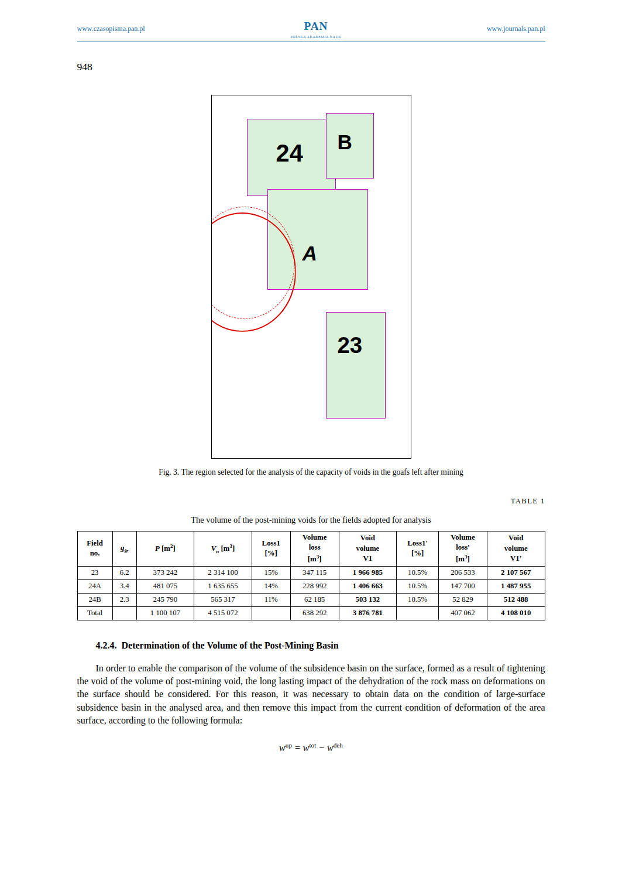www.czasopisma.pan.pl PANPOLSKA AKADEMIA NAUK www.journals.pan.pl
948
24 B A 23
Fig. 3. The region selected for the analysis of the capacity of voids in the goafs left after mining
TABLE 1
The volume of the post-mining voids for the fields adopted for analysis
| Field no. | g śr | P [m 2 ] | V n [m 3 ] | Loss1 [%] | Volume loss [m 3 ] | Void volume V1 | Loss1' [%] | Volume loss' [m 3 ] | Void volume V1' |
| --- | --- | --- | --- | --- | --- | --- | --- | --- | --- |
| 23 | 6.2 | 373 242 | 2 314 100 | 15% | 347 115 | 1 966 985 | 10.5% | 206 533 | 2 107 567 |
| 24A | 3.4 | 481 075 | 1 635 655 | 14% | 228 992 | 1 406 663 | 10.5% | 147 700 | 1 487 955 |
| 24B | 2.3 | 245 790 | 565 317 | 11% | 62 185 | 503 132 | 10.5% | 52 829 | 512 488 |
| Total | | 1 100 107 | 4 515 072 | | 638 292 | 3 876 781 | | 407 062 | 4 108 010 |
4.2.4. Determination of the Volume of the Post-Mining Basin
In order to enable the comparison of the volume of the subsidence basin on the surface, formed as a result of tightening the void of the volume of post-mining void, the long lasting impact of the dehydration of the rock mass on deformations on the surface should be considered. For this reason, it was necessary to obtain data on the condition of large-surface subsidence basin in the analysed area, and then remove this impact from the current condition of deformation of the area surface, according to the following formula:
wup = wtot − wdeh